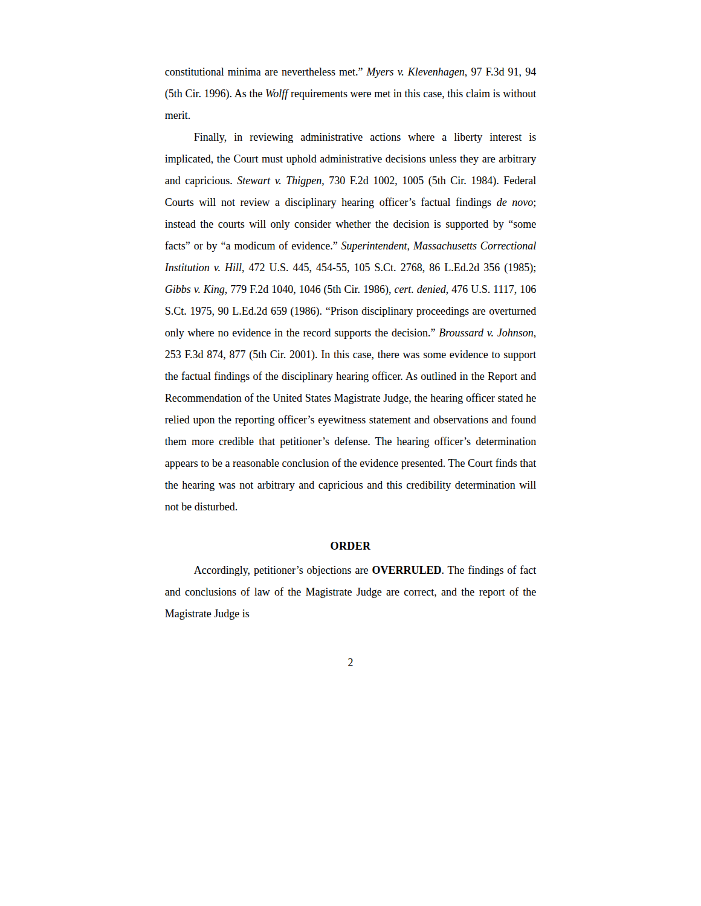constitutional minima are nevertheless met.” Myers v. Klevenhagen, 97 F.3d 91, 94 (5th Cir. 1996). As the Wolff requirements were met in this case, this claim is without merit.
Finally, in reviewing administrative actions where a liberty interest is implicated, the Court must uphold administrative decisions unless they are arbitrary and capricious. Stewart v. Thigpen, 730 F.2d 1002, 1005 (5th Cir. 1984). Federal Courts will not review a disciplinary hearing officer’s factual findings de novo; instead the courts will only consider whether the decision is supported by “some facts” or by “a modicum of evidence.” Superintendent, Massachusetts Correctional Institution v. Hill, 472 U.S. 445, 454-55, 105 S.Ct. 2768, 86 L.Ed.2d 356 (1985); Gibbs v. King, 779 F.2d 1040, 1046 (5th Cir. 1986), cert. denied, 476 U.S. 1117, 106 S.Ct. 1975, 90 L.Ed.2d 659 (1986). “Prison disciplinary proceedings are overturned only where no evidence in the record supports the decision.” Broussard v. Johnson, 253 F.3d 874, 877 (5th Cir. 2001). In this case, there was some evidence to support the factual findings of the disciplinary hearing officer. As outlined in the Report and Recommendation of the United States Magistrate Judge, the hearing officer stated he relied upon the reporting officer’s eyewitness statement and observations and found them more credible that petitioner’s defense. The hearing officer’s determination appears to be a reasonable conclusion of the evidence presented. The Court finds that the hearing was not arbitrary and capricious and this credibility determination will not be disturbed.
ORDER
Accordingly, petitioner’s objections are OVERRULED. The findings of fact and conclusions of law of the Magistrate Judge are correct, and the report of the Magistrate Judge is
2